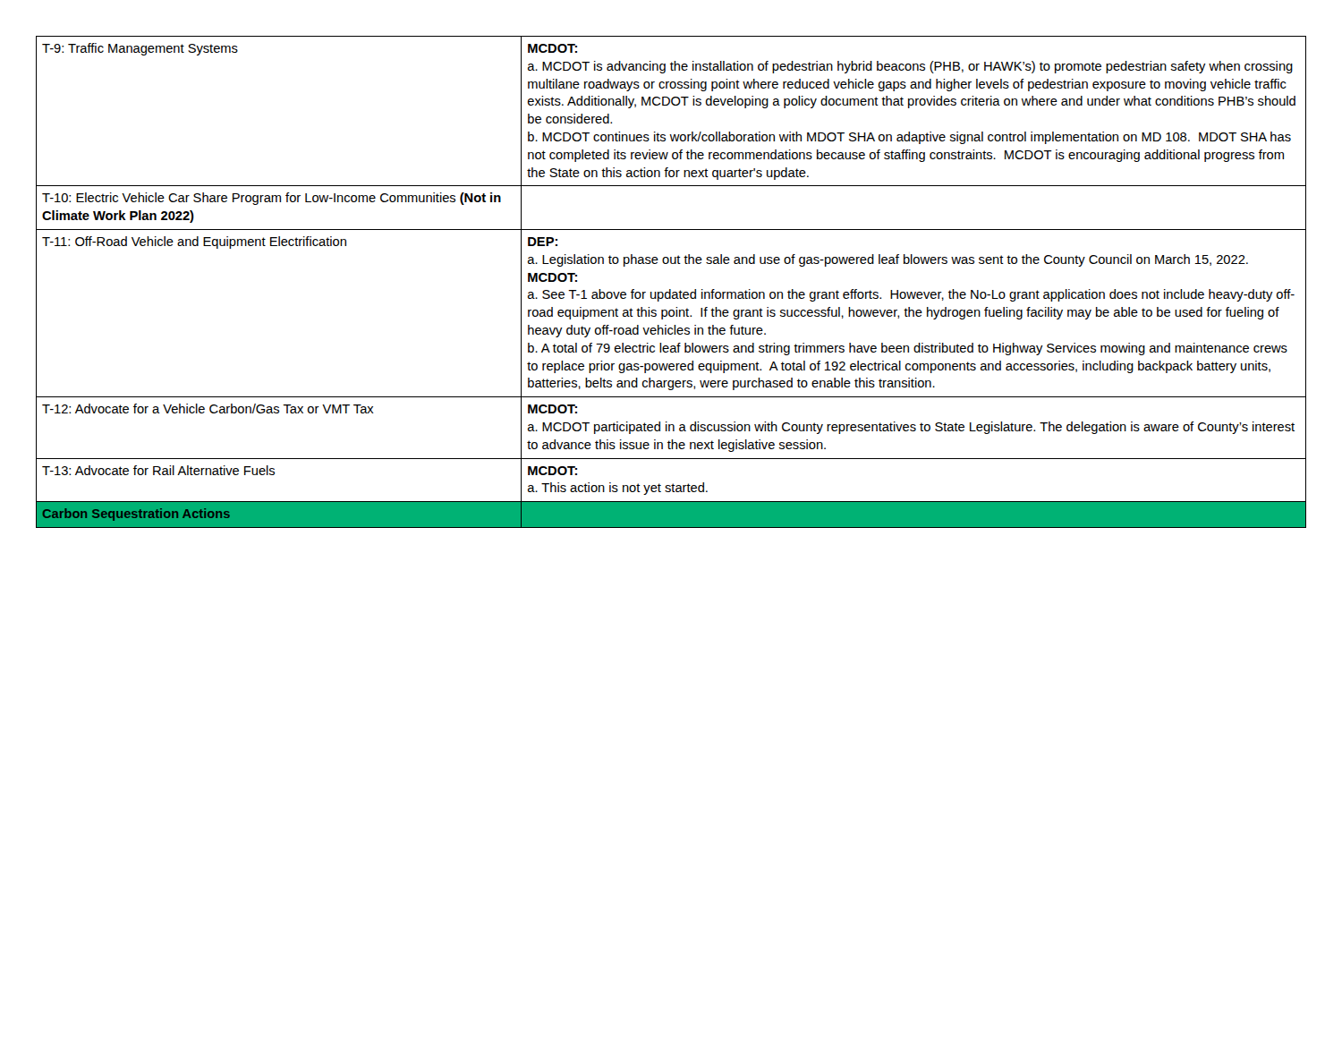| T-9: Traffic Management Systems | MCDOT: a. MCDOT is advancing the installation of pedestrian hybrid beacons (PHB, or HAWK’s) to promote pedestrian safety when crossing multilane roadways or crossing point where reduced vehicle gaps and higher levels of pedestrian exposure to moving vehicle traffic exists. Additionally, MCDOT is developing a policy document that provides criteria on where and under what conditions PHB’s should be considered. b. MCDOT continues its work/collaboration with MDOT SHA on adaptive signal control implementation on MD 108. MDOT SHA has not completed its review of the recommendations because of staffing constraints. MCDOT is encouraging additional progress from the State on this action for next quarter's update. |
| T-10: Electric Vehicle Car Share Program for Low-Income Communities (Not in Climate Work Plan 2022) | |
| T-11: Off-Road Vehicle and Equipment Electrification | DEP: a. Legislation to phase out the sale and use of gas-powered leaf blowers was sent to the County Council on March 15, 2022. MCDOT: a. See T-1 above for updated information on the grant efforts. However, the No-Lo grant application does not include heavy-duty off-road equipment at this point. If the grant is successful, however, the hydrogen fueling facility may be able to be used for fueling of heavy duty off-road vehicles in the future. b. A total of 79 electric leaf blowers and string trimmers have been distributed to Highway Services mowing and maintenance crews to replace prior gas-powered equipment. A total of 192 electrical components and accessories, including backpack battery units, batteries, belts and chargers, were purchased to enable this transition. |
| T-12: Advocate for a Vehicle Carbon/Gas Tax or VMT Tax | MCDOT: a. MCDOT participated in a discussion with County representatives to State Legislature. The delegation is aware of County’s interest to advance this issue in the next legislative session. |
| T-13: Advocate for Rail Alternative Fuels | MCDOT: a. This action is not yet started. |
| Carbon Sequestration Actions | |